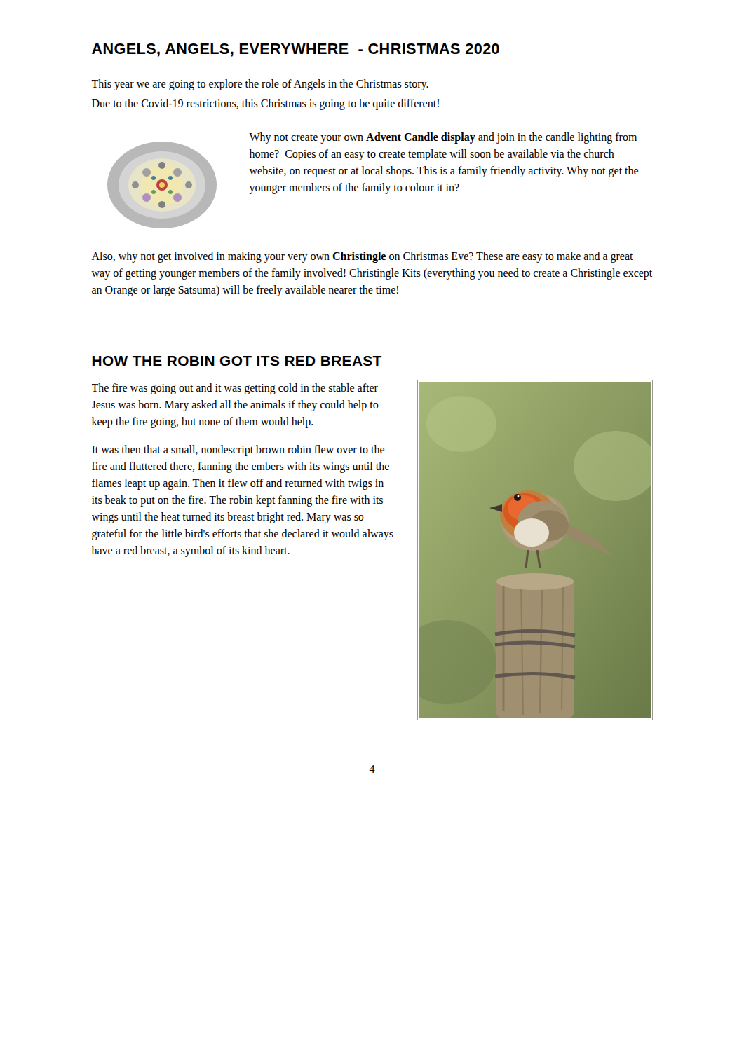ANGELS, ANGELS, EVERYWHERE - CHRISTMAS 2020
This year we are going to explore the role of Angels in the Christmas story.
Due to the Covid-19 restrictions, this Christmas is going to be quite different!
Why not create your own Advent Candle display and join in the candle lighting from home? Copies of an easy to create template will soon be available via the church website, on request or at local shops. This is a family friendly activity. Why not get the younger members of the family to colour it in?
Also, why not get involved in making your very own Christingle on Christmas Eve? These are easy to make and a great way of getting younger members of the family involved! Christingle Kits (everything you need to create a Christingle except an Orange or large Satsuma) will be freely available nearer the time!
HOW THE ROBIN GOT ITS RED BREAST
The fire was going out and it was getting cold in the stable after Jesus was born. Mary asked all the animals if they could help to keep the fire going, but none of them would help.
It was then that a small, nondescript brown robin flew over to the fire and fluttered there, fanning the embers with its wings until the flames leapt up again. Then it flew off and returned with twigs in its beak to put on the fire. The robin kept fanning the fire with its wings until the heat turned its breast bright red. Mary was so grateful for the little bird's efforts that she declared it would always have a red breast, a symbol of its kind heart.
4